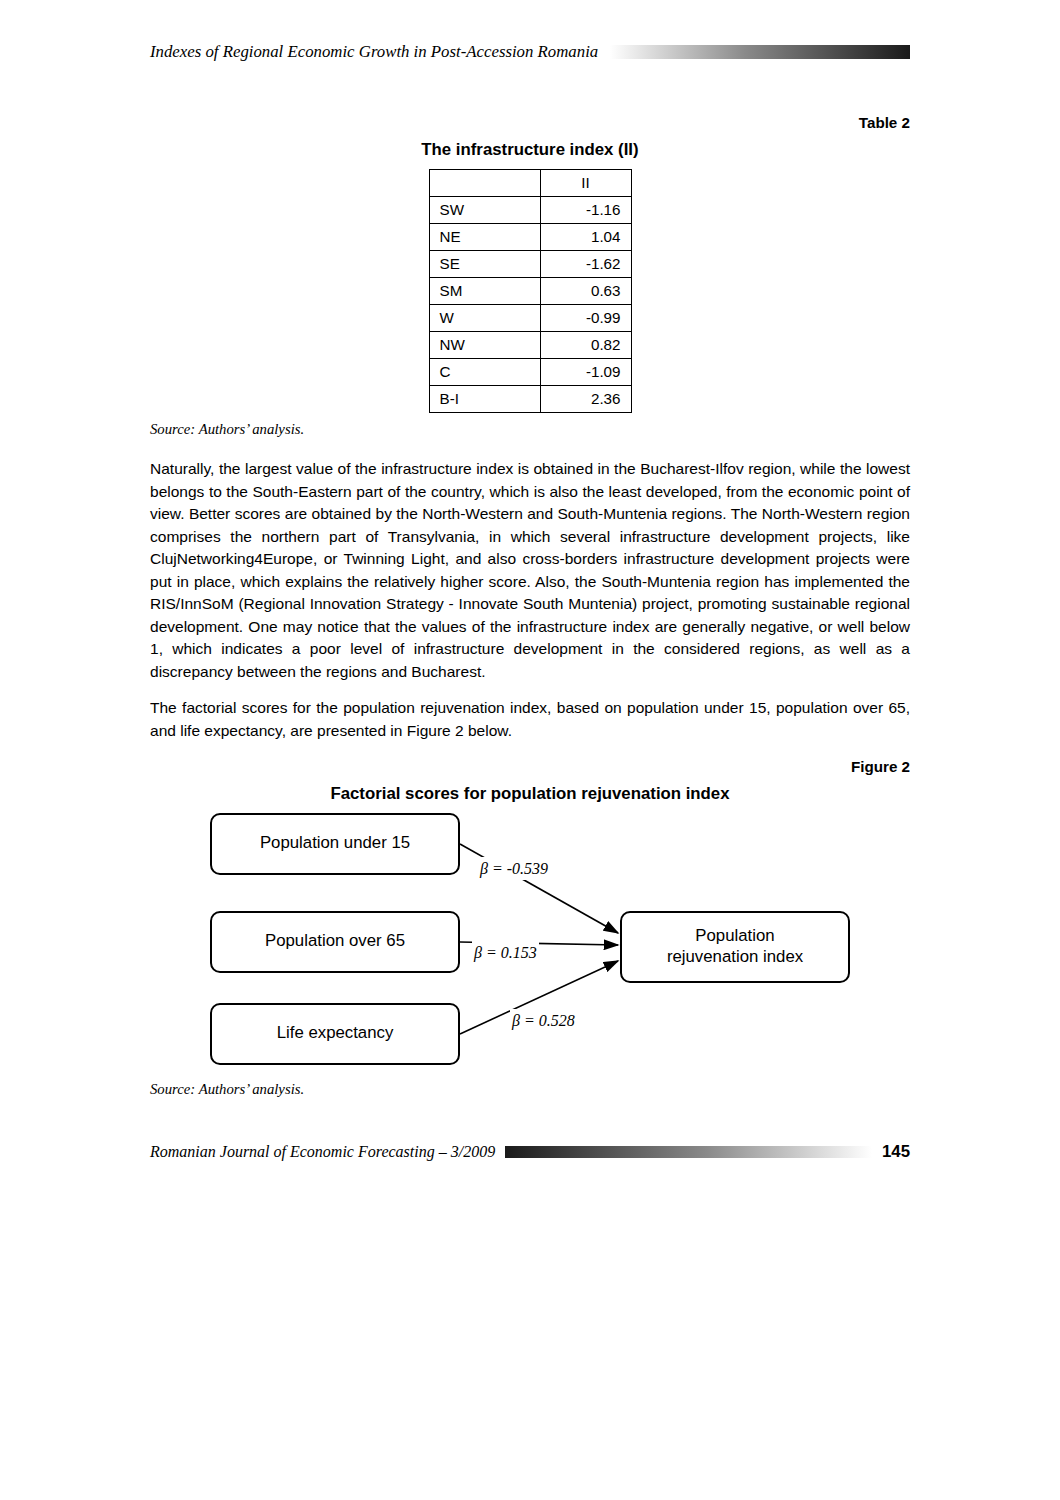Indexes of Regional Economic Growth in Post-Accession Romania
Table 2
The infrastructure index (II)
| | II |
| SW | -1.16 |
| NE | 1.04 |
| SE | -1.62 |
| SM | 0.63 |
| W | -0.99 |
| NW | 0.82 |
| C | -1.09 |
| B-I | 2.36 |
Source: Authors’ analysis.
Naturally, the largest value of the infrastructure index is obtained in the Bucharest-Ilfov region, while the lowest belongs to the South-Eastern part of the country, which is also the least developed, from the economic point of view. Better scores are obtained by the North-Western and South-Muntenia regions. The North-Western region comprises the northern part of Transylvania, in which several infrastructure development projects, like ClujNetworking4Europe, or Twinning Light, and also cross-borders infrastructure development projects were put in place, which explains the relatively higher score. Also, the South-Muntenia region has implemented the RIS/InnSoM (Regional Innovation Strategy - Innovate South Muntenia) project, promoting sustainable regional development. One may notice that the values of the infrastructure index are generally negative, or well below 1, which indicates a poor level of infrastructure development in the considered regions, as well as a discrepancy between the regions and Bucharest.
The factorial scores for the population rejuvenation index, based on population under 15, population over 65, and life expectancy, are presented in Figure 2 below.
Figure 2
Factorial scores for population rejuvenation index
Population under 15
Population over 65
Life expectancy
Population
rejuvenation index
β = -0.539 β = 0.153 β = 0.528
Source: Authors’ analysis.
Romanian Journal of Economic Forecasting – 3/2009 145